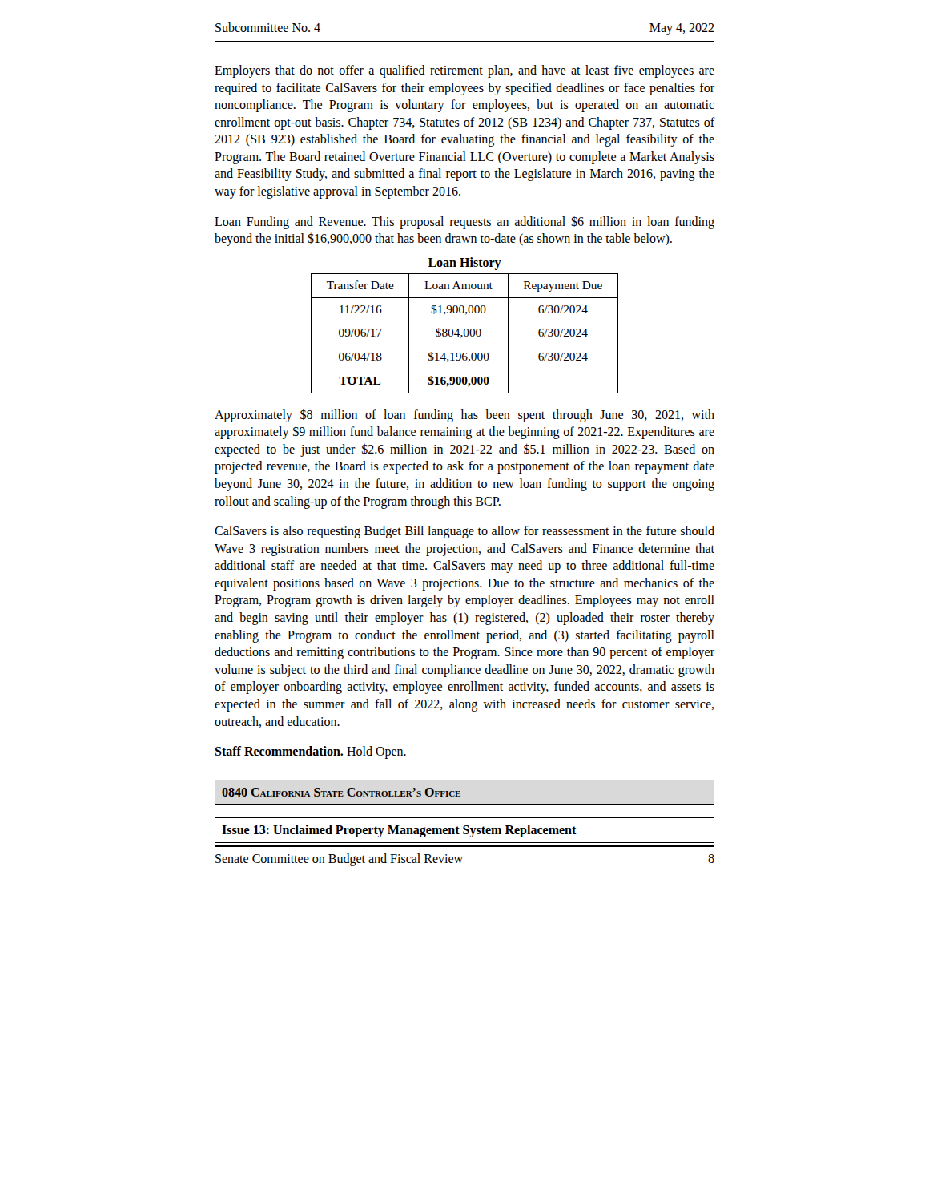Subcommittee No. 4
May 4, 2022
Employers that do not offer a qualified retirement plan, and have at least five employees are required to facilitate CalSavers for their employees by specified deadlines or face penalties for noncompliance. The Program is voluntary for employees, but is operated on an automatic enrollment opt-out basis. Chapter 734, Statutes of 2012 (SB 1234) and Chapter 737, Statutes of 2012 (SB 923) established the Board for evaluating the financial and legal feasibility of the Program. The Board retained Overture Financial LLC (Overture) to complete a Market Analysis and Feasibility Study, and submitted a final report to the Legislature in March 2016, paving the way for legislative approval in September 2016.
Loan Funding and Revenue. This proposal requests an additional $6 million in loan funding beyond the initial $16,900,000 that has been drawn to-date (as shown in the table below).
Loan History
| Transfer Date | Loan Amount | Repayment Due |
| --- | --- | --- |
| 11/22/16 | $1,900,000 | 6/30/2024 |
| 09/06/17 | $804,000 | 6/30/2024 |
| 06/04/18 | $14,196,000 | 6/30/2024 |
| TOTAL | $16,900,000 | |
Approximately $8 million of loan funding has been spent through June 30, 2021, with approximately $9 million fund balance remaining at the beginning of 2021-22. Expenditures are expected to be just under $2.6 million in 2021-22 and $5.1 million in 2022-23. Based on projected revenue, the Board is expected to ask for a postponement of the loan repayment date beyond June 30, 2024 in the future, in addition to new loan funding to support the ongoing rollout and scaling-up of the Program through this BCP.
CalSavers is also requesting Budget Bill language to allow for reassessment in the future should Wave 3 registration numbers meet the projection, and CalSavers and Finance determine that additional staff are needed at that time. CalSavers may need up to three additional full-time equivalent positions based on Wave 3 projections. Due to the structure and mechanics of the Program, Program growth is driven largely by employer deadlines. Employees may not enroll and begin saving until their employer has (1) registered, (2) uploaded their roster thereby enabling the Program to conduct the enrollment period, and (3) started facilitating payroll deductions and remitting contributions to the Program. Since more than 90 percent of employer volume is subject to the third and final compliance deadline on June 30, 2022, dramatic growth of employer onboarding activity, employee enrollment activity, funded accounts, and assets is expected in the summer and fall of 2022, along with increased needs for customer service, outreach, and education.
Staff Recommendation. Hold Open.
0840 California State Controller’s Office
Issue 13: Unclaimed Property Management System Replacement
Senate Committee on Budget and Fiscal Review
8